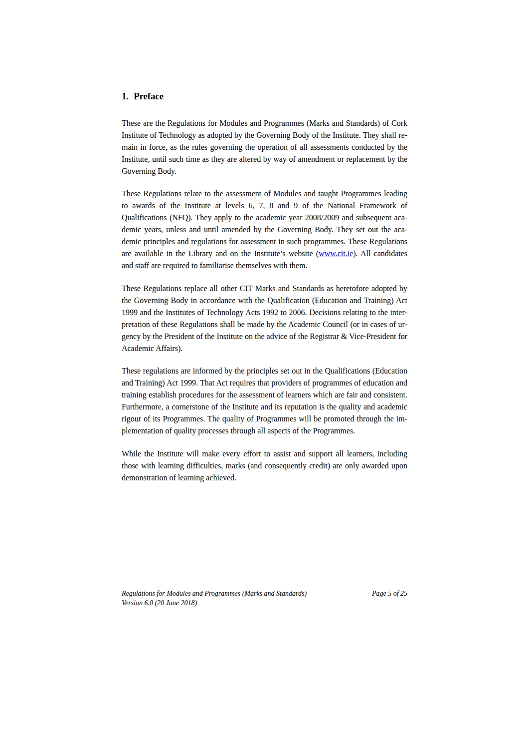1. Preface
These are the Regulations for Modules and Programmes (Marks and Standards) of Cork Institute of Technology as adopted by the Governing Body of the Institute. They shall remain in force, as the rules governing the operation of all assessments conducted by the Institute, until such time as they are altered by way of amendment or replacement by the Governing Body.
These Regulations relate to the assessment of Modules and taught Programmes leading to awards of the Institute at levels 6, 7, 8 and 9 of the National Framework of Qualifications (NFQ). They apply to the academic year 2008/2009 and subsequent academic years, unless and until amended by the Governing Body. They set out the academic principles and regulations for assessment in such programmes. These Regulations are available in the Library and on the Institute’s website (www.cit.ie). All candidates and staff are required to familiarise themselves with them.
These Regulations replace all other CIT Marks and Standards as heretofore adopted by the Governing Body in accordance with the Qualification (Education and Training) Act 1999 and the Institutes of Technology Acts 1992 to 2006. Decisions relating to the interpretation of these Regulations shall be made by the Academic Council (or in cases of urgency by the President of the Institute on the advice of the Registrar & Vice-President for Academic Affairs).
These regulations are informed by the principles set out in the Qualifications (Education and Training) Act 1999. That Act requires that providers of programmes of education and training establish procedures for the assessment of learners which are fair and consistent. Furthermore, a cornerstone of the Institute and its reputation is the quality and academic rigour of its Programmes. The quality of Programmes will be promoted through the implementation of quality processes through all aspects of the Programmes.
While the Institute will make every effort to assist and support all learners, including those with learning difficulties, marks (and consequently credit) are only awarded upon demonstration of learning achieved.
Regulations for Modules and Programmes (Marks and Standards) Page 5 of 25
Version 6.0 (20 June 2018)